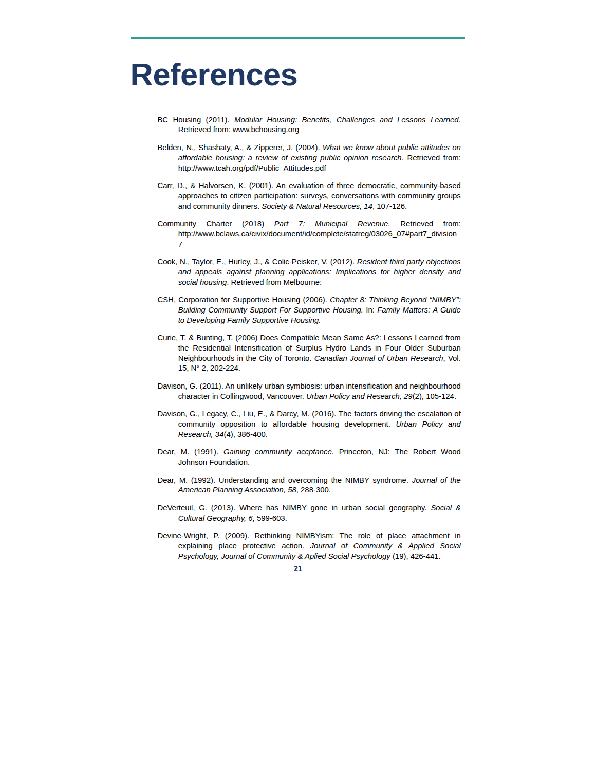References
BC Housing (2011). Modular Housing: Benefits, Challenges and Lessons Learned. Retrieved from: www.bchousing.org
Belden, N., Shashaty, A., & Zipperer, J. (2004). What we know about public attitudes on affordable housing: a review of existing public opinion research. Retrieved from: http://www.tcah.org/pdf/Public_Attitudes.pdf
Carr, D., & Halvorsen, K. (2001). An evaluation of three democratic, community-based approaches to citizen participation: surveys, conversations with community groups and community dinners. Society & Natural Resources, 14, 107-126.
Community Charter (2018) Part 7: Municipal Revenue. Retrieved from: http://www.bclaws.ca/civix/document/id/complete/statreg/03026_07#part7_division 7
Cook, N., Taylor, E., Hurley, J., & Colic-Peisker, V. (2012). Resident third party objections and appeals against planning applications: Implications for higher density and social housing. Retrieved from Melbourne:
CSH, Corporation for Supportive Housing (2006). Chapter 8: Thinking Beyond “NIMBY”: Building Community Support For Supportive Housing. In: Family Matters: A Guide to Developing Family Supportive Housing.
Curie, T. & Bunting, T. (2006) Does Compatible Mean Same As?: Lessons Learned from the Residential Intensification of Surplus Hydro Lands in Four Older Suburban Neighbourhoods in the City of Toronto. Canadian Journal of Urban Research, Vol. 15, N° 2, 202-224.
Davison, G. (2011). An unlikely urban symbiosis: urban intensification and neighbourhood character in Collingwood, Vancouver. Urban Policy and Research, 29(2), 105-124.
Davison, G., Legacy, C., Liu, E., & Darcy, M. (2016). The factors driving the escalation of community opposition to affordable housing development. Urban Policy and Research, 34(4), 386-400.
Dear, M. (1991). Gaining community accptance. Princeton, NJ: The Robert Wood Johnson Foundation.
Dear, M. (1992). Understanding and overcoming the NIMBY syndrome. Journal of the American Planning Association, 58, 288-300.
DeVerteuil, G. (2013). Where has NIMBY gone in urban social geography. Social & Cultural Geography, 6, 599-603.
Devine-Wright, P. (2009). Rethinking NIMBYism: The role of place attachment in explaining place protective action. Journal of Community & Applied Social Psychology, Journal of Community & Aplied Social Psychology (19), 426-441.
21